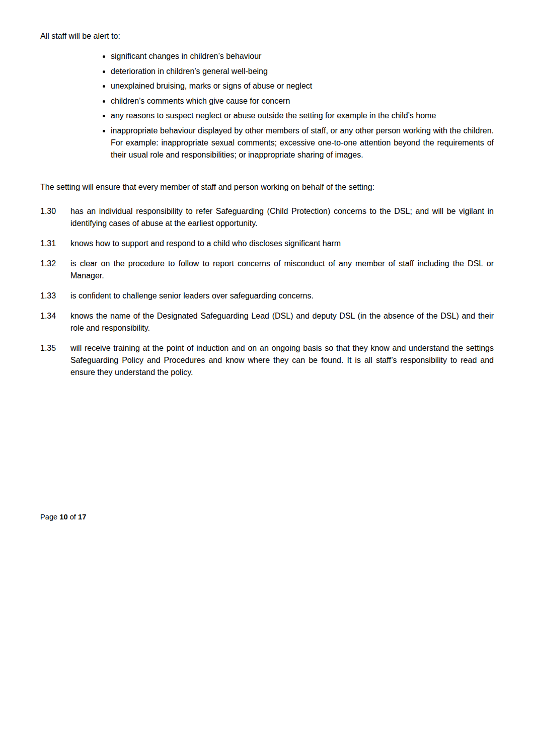All staff will be alert to:
significant changes in children’s behaviour
deterioration in children’s general well-being
unexplained bruising, marks or signs of abuse or neglect
children’s comments which give cause for concern
any reasons to suspect neglect or abuse outside the setting for example in the child’s home
inappropriate behaviour displayed by other members of staff, or any other person working with the children. For example: inappropriate sexual comments; excessive one-to-one attention beyond the requirements of their usual role and responsibilities; or inappropriate sharing of images.
The setting will ensure that every member of staff and person working on behalf of the setting:
1.30
has an individual responsibility to refer Safeguarding (Child Protection) concerns to the DSL; and will be vigilant in identifying cases of abuse at the earliest opportunity.
1.31
knows how to support and respond to a child who discloses significant harm
1.32
is clear on the procedure to follow to report concerns of misconduct of any member of staff including the DSL or Manager.
1.33
is confident to challenge senior leaders over safeguarding concerns.
1.34
knows the name of the Designated Safeguarding Lead (DSL) and deputy DSL (in the absence of the DSL) and their role and responsibility.
1.35
will receive training at the point of induction and on an ongoing basis so that they know and understand the settings Safeguarding Policy and Procedures and know where they can be found. It is all staff’s responsibility to read and ensure they understand the policy.
Page 10 of 17